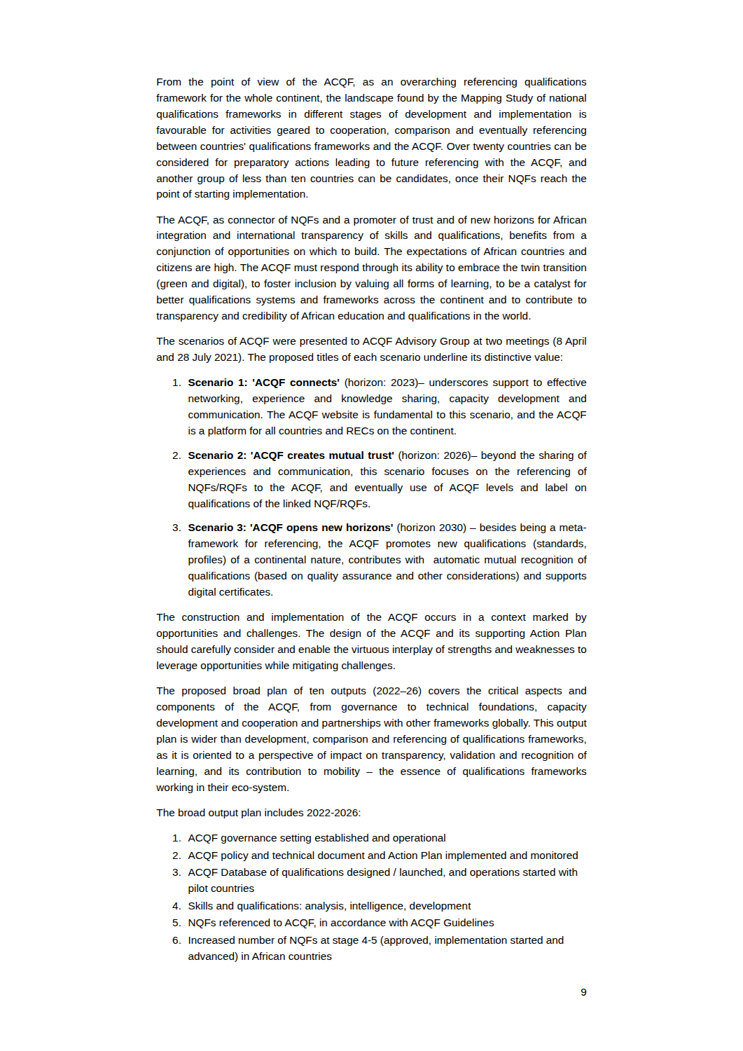From the point of view of the ACQF, as an overarching referencing qualifications framework for the whole continent, the landscape found by the Mapping Study of national qualifications frameworks in different stages of development and implementation is favourable for activities geared to cooperation, comparison and eventually referencing between countries' qualifications frameworks and the ACQF. Over twenty countries can be considered for preparatory actions leading to future referencing with the ACQF, and another group of less than ten countries can be candidates, once their NQFs reach the point of starting implementation.
The ACQF, as connector of NQFs and a promoter of trust and of new horizons for African integration and international transparency of skills and qualifications, benefits from a conjunction of opportunities on which to build. The expectations of African countries and citizens are high. The ACQF must respond through its ability to embrace the twin transition (green and digital), to foster inclusion by valuing all forms of learning, to be a catalyst for better qualifications systems and frameworks across the continent and to contribute to transparency and credibility of African education and qualifications in the world.
The scenarios of ACQF were presented to ACQF Advisory Group at two meetings (8 April and 28 July 2021). The proposed titles of each scenario underline its distinctive value:
Scenario 1: 'ACQF connects' (horizon: 2023)– underscores support to effective networking, experience and knowledge sharing, capacity development and communication. The ACQF website is fundamental to this scenario, and the ACQF is a platform for all countries and RECs on the continent.
Scenario 2: 'ACQF creates mutual trust' (horizon: 2026)– beyond the sharing of experiences and communication, this scenario focuses on the referencing of NQFs/RQFs to the ACQF, and eventually use of ACQF levels and label on qualifications of the linked NQF/RQFs.
Scenario 3: 'ACQF opens new horizons' (horizon 2030) – besides being a meta-framework for referencing, the ACQF promotes new qualifications (standards, profiles) of a continental nature, contributes with automatic mutual recognition of qualifications (based on quality assurance and other considerations) and supports digital certificates.
The construction and implementation of the ACQF occurs in a context marked by opportunities and challenges. The design of the ACQF and its supporting Action Plan should carefully consider and enable the virtuous interplay of strengths and weaknesses to leverage opportunities while mitigating challenges.
The proposed broad plan of ten outputs (2022–26) covers the critical aspects and components of the ACQF, from governance to technical foundations, capacity development and cooperation and partnerships with other frameworks globally. This output plan is wider than development, comparison and referencing of qualifications frameworks, as it is oriented to a perspective of impact on transparency, validation and recognition of learning, and its contribution to mobility – the essence of qualifications frameworks working in their eco-system.
The broad output plan includes 2022-2026:
ACQF governance setting established and operational
ACQF policy and technical document and Action Plan implemented and monitored
ACQF Database of qualifications designed / launched, and operations started with pilot countries
Skills and qualifications: analysis, intelligence, development
NQFs referenced to ACQF, in accordance with ACQF Guidelines
Increased number of NQFs at stage 4-5 (approved, implementation started and advanced) in African countries
9